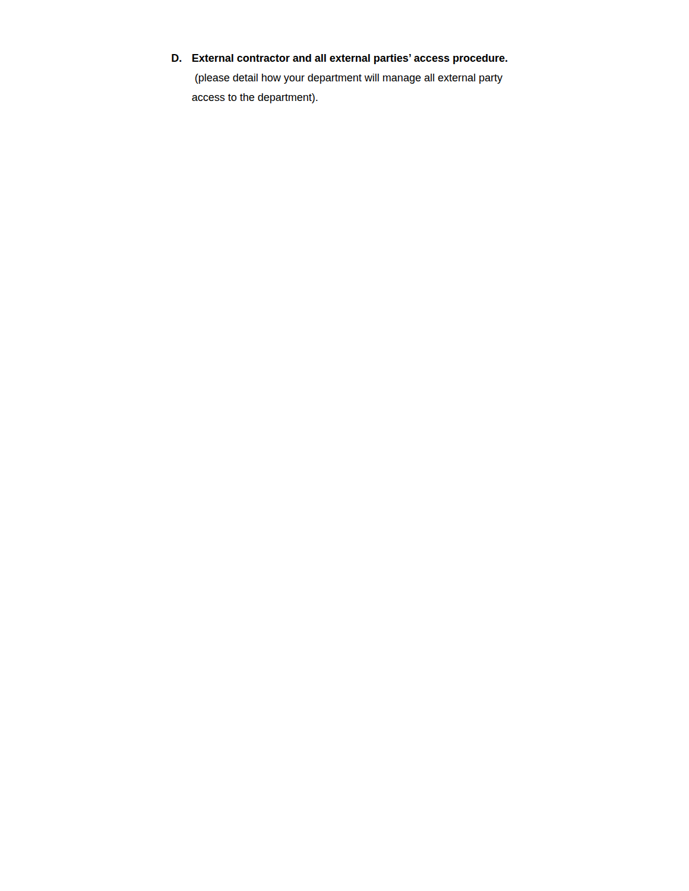External contractor and all external parties’ access procedure. (please detail how your department will manage all external party access to the department).